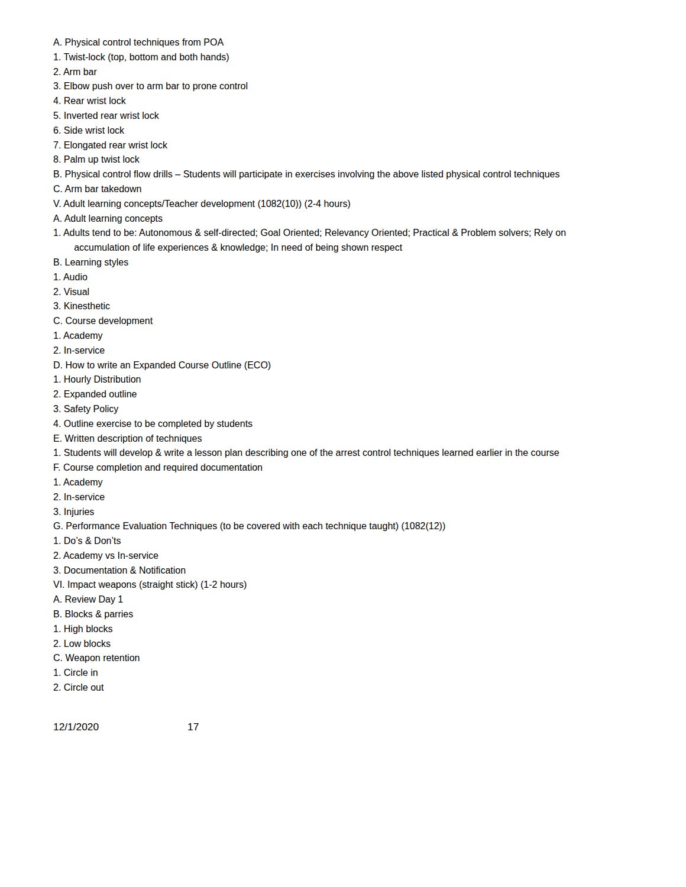A. Physical control techniques from POA
1. Twist-lock (top, bottom and both hands)
2. Arm bar
3. Elbow push over to arm bar to prone control
4. Rear wrist lock
5. Inverted rear wrist lock
6. Side wrist lock
7. Elongated rear wrist lock
8. Palm up twist lock
B. Physical control flow drills – Students will participate in exercises involving the above listed physical control techniques
C. Arm bar takedown
V. Adult learning concepts/Teacher development (1082(10)) (2-4 hours)
A. Adult learning concepts
1. Adults tend to be: Autonomous & self-directed; Goal Oriented; Relevancy Oriented; Practical & Problem solvers; Rely on
accumulation of life experiences & knowledge; In need of being shown respect
B. Learning styles
1. Audio
2. Visual
3. Kinesthetic
C. Course development
1. Academy
2. In-service
D. How to write an Expanded Course Outline (ECO)
1. Hourly Distribution
2. Expanded outline
3. Safety Policy
4. Outline exercise to be completed by students
E. Written description of techniques
1. Students will develop & write a lesson plan describing one of the arrest control techniques learned earlier in the course
F. Course completion and required documentation
1. Academy
2. In-service
3. Injuries
G. Performance Evaluation Techniques (to be covered with each technique taught) (1082(12))
1. Do’s & Don’ts
2. Academy vs In-service
3. Documentation & Notification
VI. Impact weapons (straight stick) (1-2 hours)
A. Review Day 1
B. Blocks & parries
1. High blocks
2. Low blocks
C. Weapon retention
1. Circle in
2. Circle out
12/1/2020 17